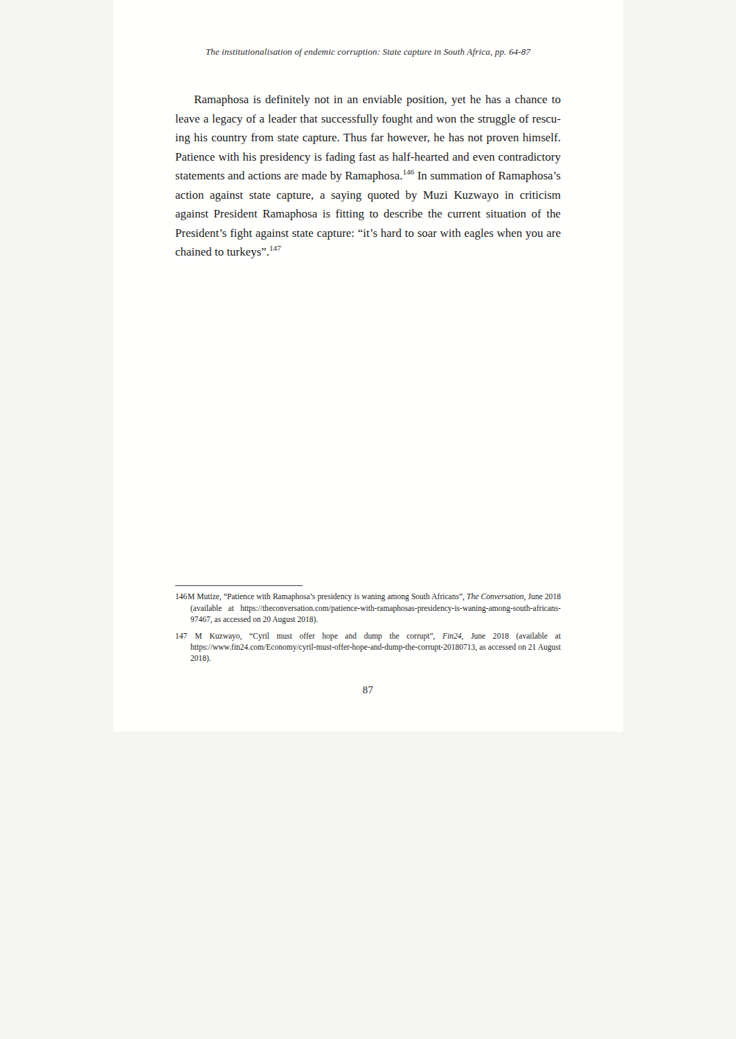The institutionalisation of endemic corruption: State capture in South Africa, pp. 64-87
Ramaphosa is definitely not in an enviable position, yet he has a chance to leave a legacy of a leader that successfully fought and won the struggle of rescuing his country from state capture. Thus far however, he has not proven himself. Patience with his presidency is fading fast as half-hearted and even contradictory statements and actions are made by Ramaphosa.146 In summation of Ramaphosa’s action against state capture, a saying quoted by Muzi Kuzwayo in criticism against President Ramaphosa is fitting to describe the current situation of the President’s fight against state capture: “it’s hard to soar with eagles when you are chained to turkeys”.147
146 M Mutize, “Patience with Ramaphosa’s presidency is waning among South Africans”, The Conversation, June 2018 (available at https://theconversation.com/patience-with-ramaphosas-presidency-is-waning-among-south-africans-97467, as accessed on 20 August 2018).
147 M Kuzwayo, “Cyril must offer hope and dump the corrupt”, Fin24, June 2018 (available at https://www.fin24.com/Economy/cyril-must-offer-hope-and-dump-the-corrupt-20180713, as accessed on 21 August 2018).
87